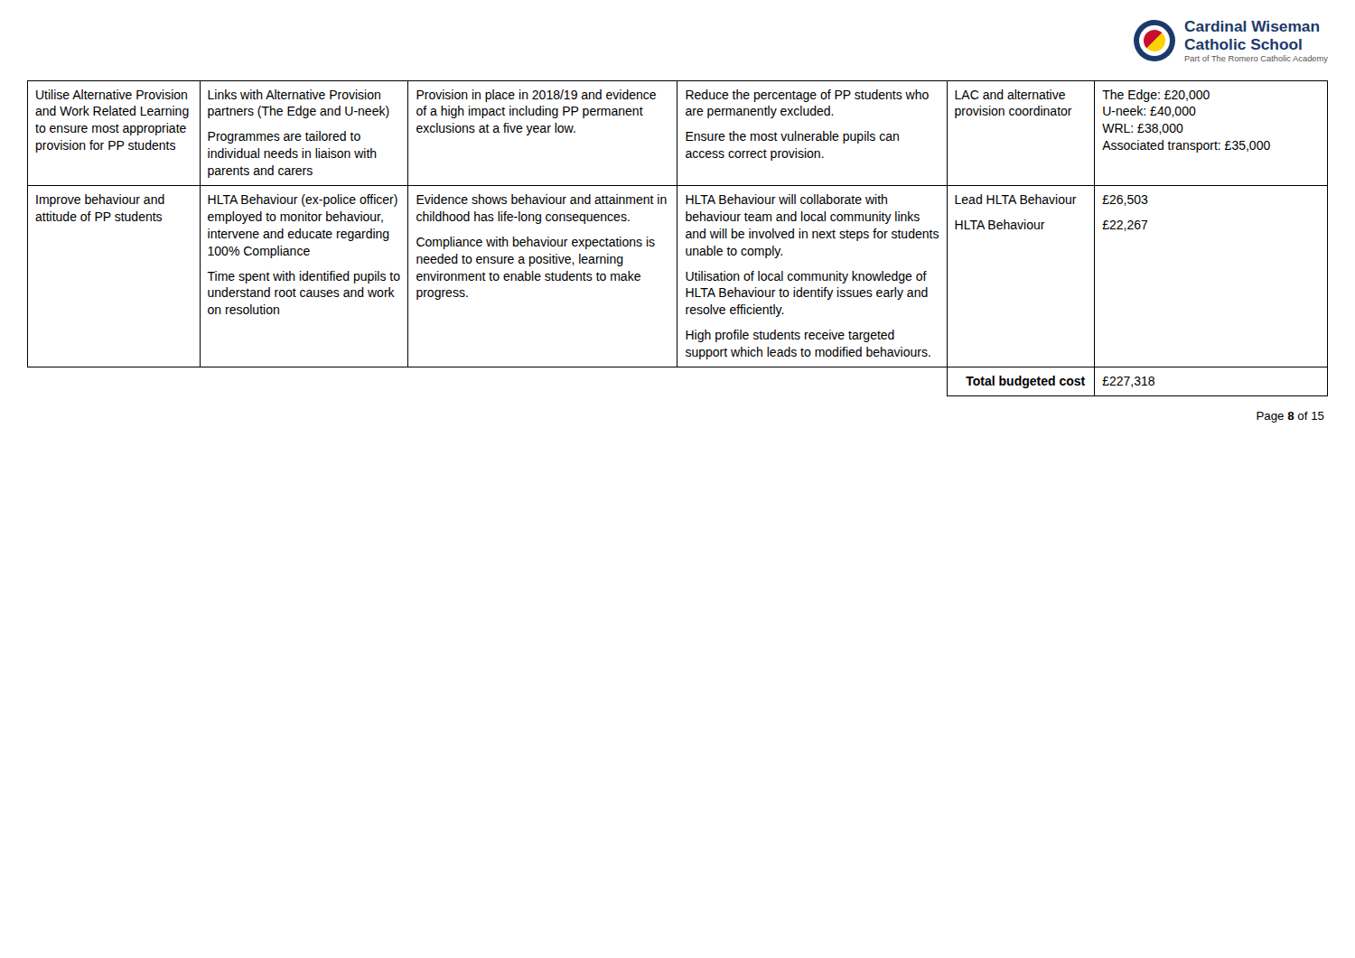Cardinal Wiseman
Catholic School
Part of The Romero Catholic Academy
| Utilise Alternative Provision and Work Related Learning to ensure most appropriate provision for PP students | Links with Alternative Provision partners (The Edge and U-neek) Programmes are tailored to individual needs in liaison with parents and carers | Provision in place in 2018/19 and evidence of a high impact including PP permanent exclusions at a five year low. | Reduce the percentage of PP students who are permanently excluded. Ensure the most vulnerable pupils can access correct provision. | LAC and alternative provision coordinator | The Edge: £20,000 U-neek: £40,000 WRL: £38,000 Associated transport: £35,000 |
| Improve behaviour and attitude of PP students | HLTA Behaviour (ex-police officer) employed to monitor behaviour, intervene and educate regarding 100% Compliance Time spent with identified pupils to understand root causes and work on resolution | Evidence shows behaviour and attainment in childhood has life-long consequences. Compliance with behaviour expectations is needed to ensure a positive, learning environment to enable students to make progress. | HLTA Behaviour will collaborate with behaviour team and local community links and will be involved in next steps for students unable to comply. Utilisation of local community knowledge of HLTA Behaviour to identify issues early and resolve efficiently. High profile students receive targeted support which leads to modified behaviours. | Lead HLTA Behaviour HLTA Behaviour | £26,503 £22,267 |
| | Total budgeted cost | £227,318 |
Page 8 of 15